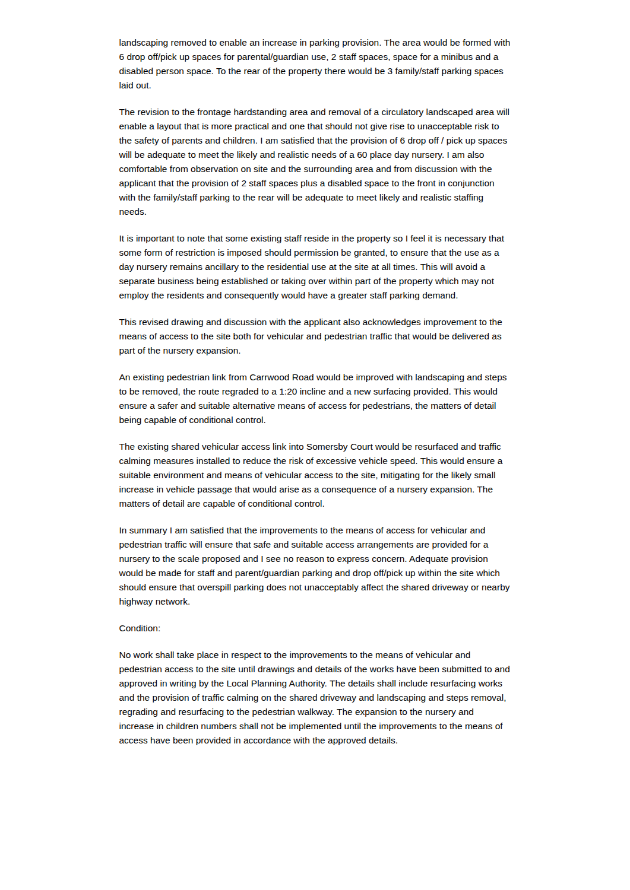landscaping removed to enable an increase in parking provision. The area would be formed with 6 drop off/pick up spaces for parental/guardian use, 2 staff spaces, space for a minibus and a disabled person space. To the rear of the property there would be 3 family/staff parking spaces laid out.
The revision to the frontage hardstanding area and removal of a circulatory landscaped area will enable a layout that is more practical and one that should not give rise to unacceptable risk to the safety of parents and children. I am satisfied that the provision of 6 drop off / pick up spaces will be adequate to meet the likely and realistic needs of a 60 place day nursery. I am also comfortable from observation on site and the surrounding area and from discussion with the applicant that the provision of 2 staff spaces plus a disabled space to the front in conjunction with the family/staff parking to the rear will be adequate to meet likely and realistic staffing needs.
It is important to note that some existing staff reside in the property so I feel it is necessary that some form of restriction is imposed should permission be granted, to ensure that the use as a day nursery remains ancillary to the residential use at the site at all times. This will avoid a separate business being established or taking over within part of the property which may not employ the residents and consequently would have a greater staff parking demand.
This revised drawing and discussion with the applicant also acknowledges improvement to the means of access to the site both for vehicular and pedestrian traffic that would be delivered as part of the nursery expansion.
An existing pedestrian link from Carrwood Road would be improved with landscaping and steps to be removed, the route regraded to a 1:20 incline and a new surfacing provided. This would ensure a safer and suitable alternative means of access for pedestrians, the matters of detail being capable of conditional control.
The existing shared vehicular access link into Somersby Court would be resurfaced and traffic calming measures installed to reduce the risk of excessive vehicle speed. This would ensure a suitable environment and means of vehicular access to the site, mitigating for the likely small increase in vehicle passage that would arise as a consequence of a nursery expansion. The matters of detail are capable of conditional control.
In summary I am satisfied that the improvements to the means of access for vehicular and pedestrian traffic will ensure that safe and suitable access arrangements are provided for a nursery to the scale proposed and I see no reason to express concern. Adequate provision would be made for staff and parent/guardian parking and drop off/pick up within the site which should ensure that overspill parking does not unacceptably affect the shared driveway or nearby highway network.
Condition:
No work shall take place in respect to the improvements to the means of vehicular and pedestrian access to the site until drawings and details of the works have been submitted to and approved in writing by the Local Planning Authority. The details shall include resurfacing works and the provision of traffic calming on the shared driveway and landscaping and steps removal, regrading and resurfacing to the pedestrian walkway. The expansion to the nursery and increase in children numbers shall not be implemented until the improvements to the means of access have been provided in accordance with the approved details.